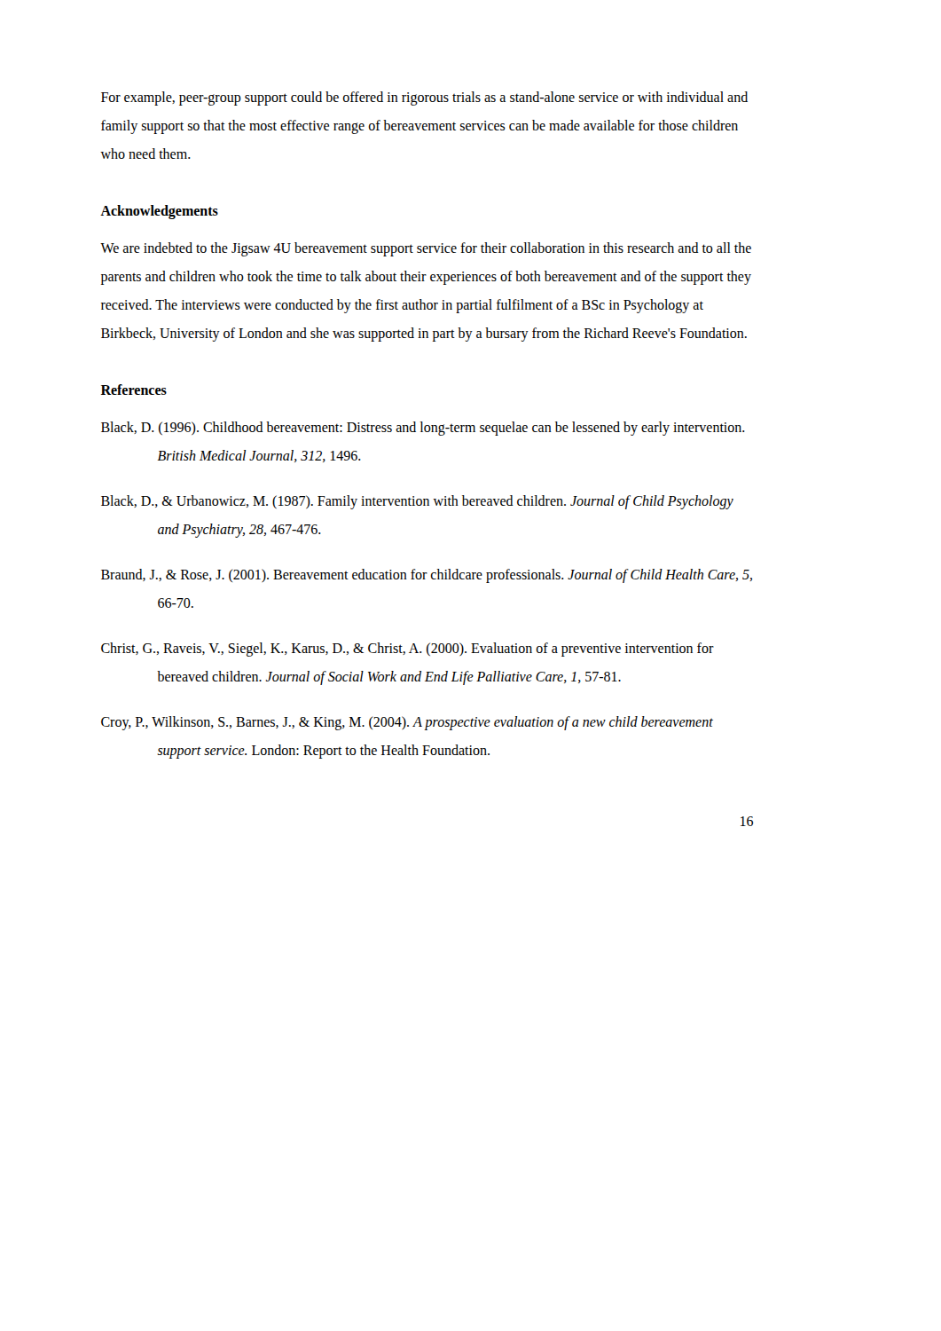For example, peer-group support could be offered in rigorous trials as a stand-alone service or with individual and family support so that the most effective range of bereavement services can be made available for those children who need them.
Acknowledgements
We are indebted to the Jigsaw 4U bereavement support service for their collaboration in this research and to all the parents and children who took the time to talk about their experiences of both bereavement and of the support they received. The interviews were conducted by the first author in partial fulfilment of a BSc in Psychology at Birkbeck, University of London and she was supported in part by a bursary from the Richard Reeve's Foundation.
References
Black, D. (1996). Childhood bereavement: Distress and long-term sequelae can be lessened by early intervention. British Medical Journal, 312, 1496.
Black, D., & Urbanowicz, M. (1987). Family intervention with bereaved children. Journal of Child Psychology and Psychiatry, 28, 467-476.
Braund, J., & Rose, J. (2001). Bereavement education for childcare professionals. Journal of Child Health Care, 5, 66-70.
Christ, G., Raveis, V., Siegel, K., Karus, D., & Christ, A. (2000). Evaluation of a preventive intervention for bereaved children. Journal of Social Work and End Life Palliative Care, 1, 57-81.
Croy, P., Wilkinson, S., Barnes, J., & King, M. (2004). A prospective evaluation of a new child bereavement support service. London: Report to the Health Foundation.
16